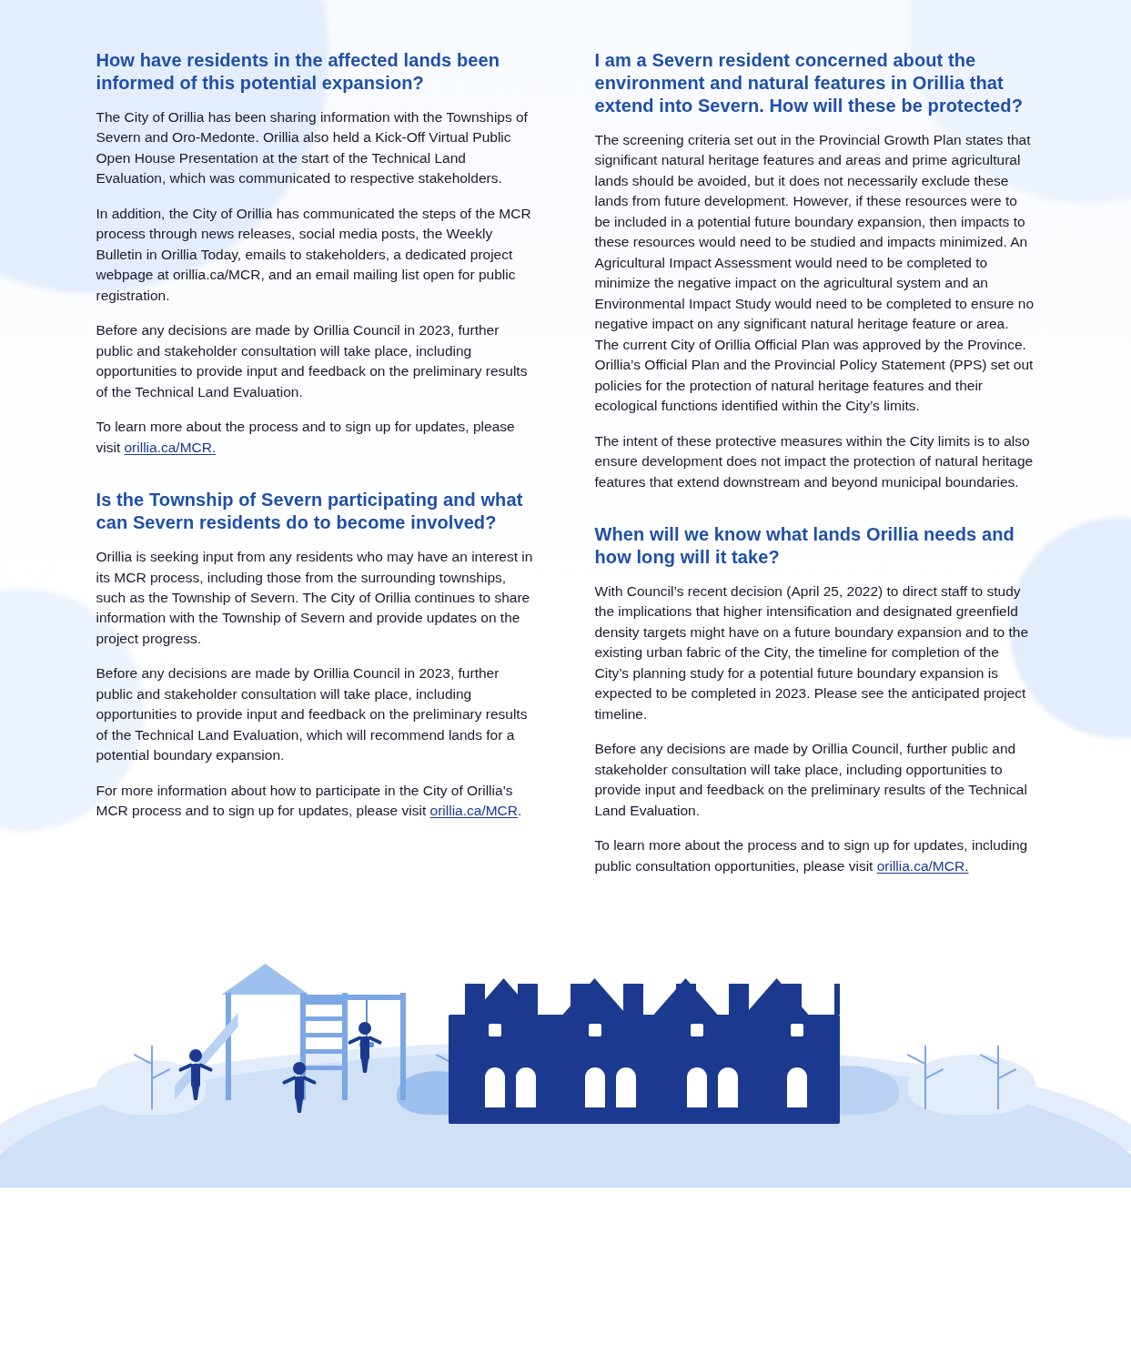How have residents in the affected lands been informed of this potential expansion?
The City of Orillia has been sharing information with the Townships of Severn and Oro-Medonte. Orillia also held a Kick-Off Virtual Public Open House Presentation at the start of the Technical Land Evaluation, which was communicated to respective stakeholders.
In addition, the City of Orillia has communicated the steps of the MCR process through news releases, social media posts, the Weekly Bulletin in Orillia Today, emails to stakeholders, a dedicated project webpage at orillia.ca/MCR, and an email mailing list open for public registration.
Before any decisions are made by Orillia Council in 2023, further public and stakeholder consultation will take place, including opportunities to provide input and feedback on the preliminary results of the Technical Land Evaluation.
To learn more about the process and to sign up for updates, please visit orillia.ca/MCR.
Is the Township of Severn participating and what can Severn residents do to become involved?
Orillia is seeking input from any residents who may have an interest in its MCR process, including those from the surrounding townships, such as the Township of Severn. The City of Orillia continues to share information with the Township of Severn and provide updates on the project progress.
Before any decisions are made by Orillia Council in 2023, further public and stakeholder consultation will take place, including opportunities to provide input and feedback on the preliminary results of the Technical Land Evaluation, which will recommend lands for a potential boundary expansion.
For more information about how to participate in the City of Orillia’s MCR process and to sign up for updates, please visit orillia.ca/MCR.
I am a Severn resident concerned about the environment and natural features in Orillia that extend into Severn. How will these be protected?
The screening criteria set out in the Provincial Growth Plan states that significant natural heritage features and areas and prime agricultural lands should be avoided, but it does not necessarily exclude these lands from future development. However, if these resources were to be included in a potential future boundary expansion, then impacts to these resources would need to be studied and impacts minimized. An Agricultural Impact Assessment would need to be completed to minimize the negative impact on the agricultural system and an Environmental Impact Study would need to be completed to ensure no negative impact on any significant natural heritage feature or area. The current City of Orillia Official Plan was approved by the Province. Orillia’s Official Plan and the Provincial Policy Statement (PPS) set out policies for the protection of natural heritage features and their ecological functions identified within the City’s limits.
The intent of these protective measures within the City limits is to also ensure development does not impact the protection of natural heritage features that extend downstream and beyond municipal boundaries.
When will we know what lands Orillia needs and how long will it take?
With Council’s recent decision (April 25, 2022) to direct staff to study the implications that higher intensification and designated greenfield density targets might have on a future boundary expansion and to the existing urban fabric of the City, the timeline for completion of the City’s planning study for a potential future boundary expansion is expected to be completed in 2023. Please see the anticipated project timeline.
Before any decisions are made by Orillia Council, further public and stakeholder consultation will take place, including opportunities to provide input and feedback on the preliminary results of the Technical Land Evaluation.
To learn more about the process and to sign up for updates, including public consultation opportunities, please visit orillia.ca/MCR.